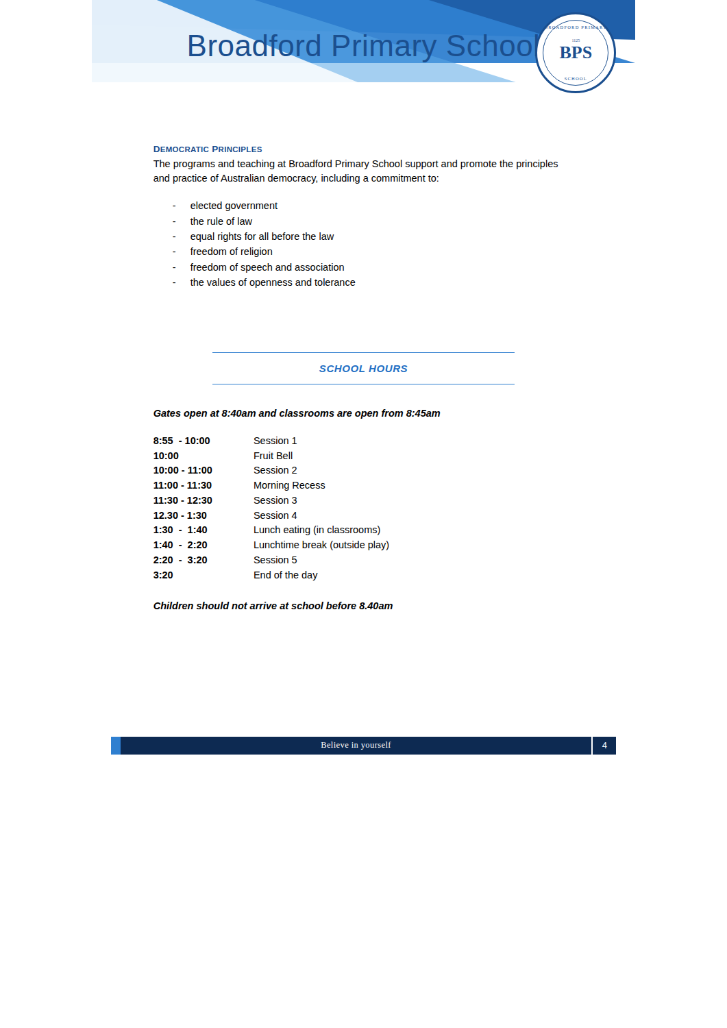Broadford Primary School
Broadford Primary
1125
BPS
School
DEMOCRATIC PRINCIPLES
The programs and teaching at Broadford Primary School support and promote the principles and practice of Australian democracy, including a commitment to:
elected government
the rule of law
equal rights for all before the law
freedom of religion
freedom of speech and association
the values of openness and tolerance
SCHOOL HOURS
Gates open at 8:40am and classrooms are open from 8:45am
| 8:55 - 10:00 | Session 1 |
| 10:00 | Fruit Bell |
| 10:00 - 11:00 | Session 2 |
| 11:00 - 11:30 | Morning Recess |
| 11:30 - 12:30 | Session 3 |
| 12.30 - 1:30 | Session 4 |
| 1:30 - 1:40 | Lunch eating (in classrooms) |
| 1:40 - 2:20 | Lunchtime break (outside play) |
| 2:20 - 3:20 | Session 5 |
| 3:20 | End of the day |
Children should not arrive at school before 8.40am
Believe in yourself
4